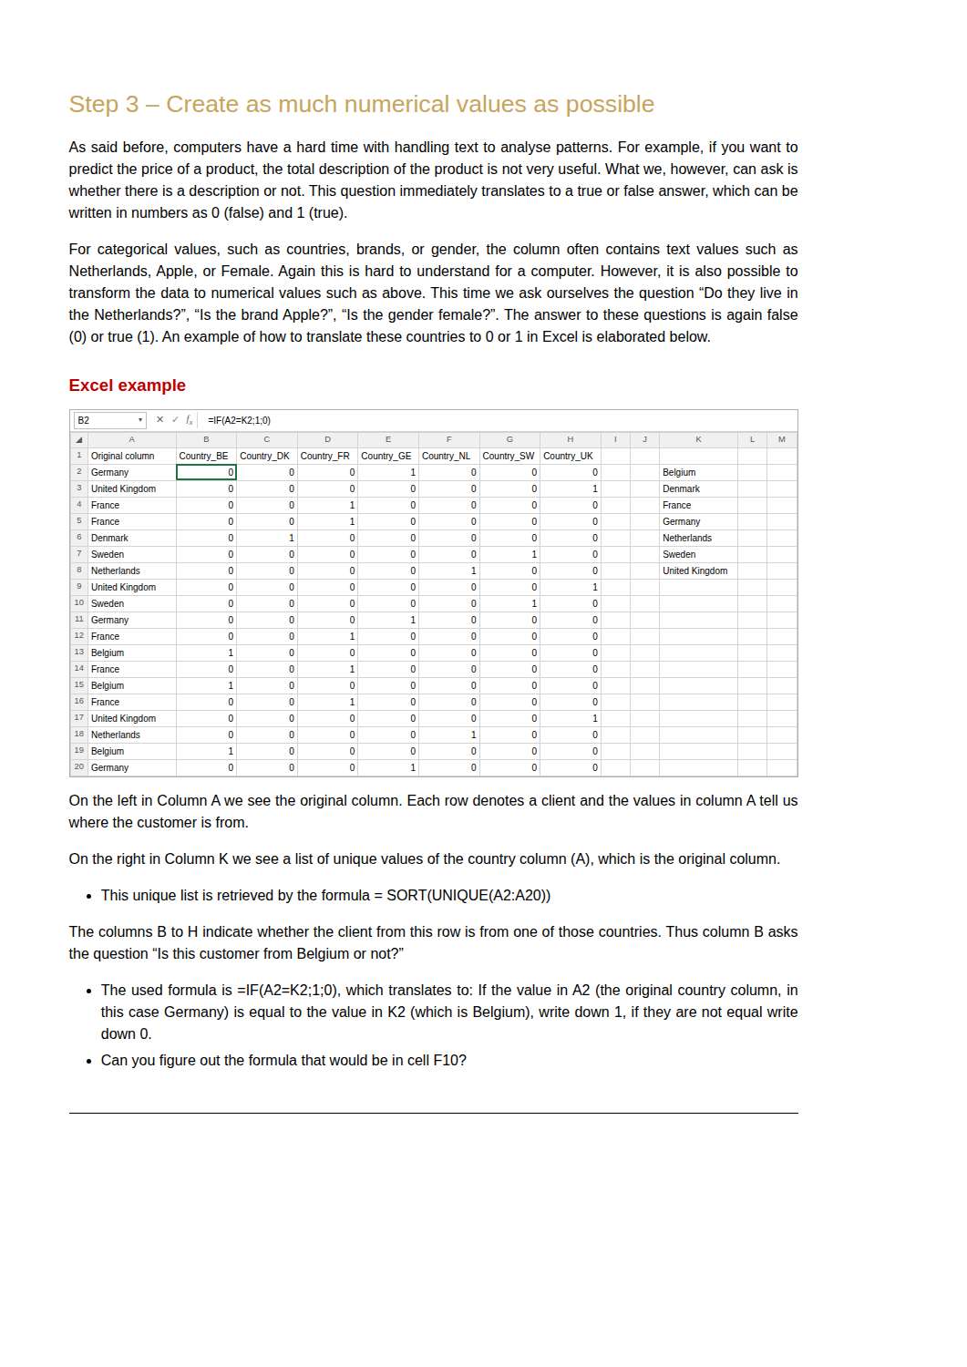Step 3 – Create as much numerical values as possible
As said before, computers have a hard time with handling text to analyse patterns. For example, if you want to predict the price of a product, the total description of the product is not very useful. What we, however, can ask is whether there is a description or not. This question immediately translates to a true or false answer, which can be written in numbers as 0 (false) and 1 (true).
For categorical values, such as countries, brands, or gender, the column often contains text values such as Netherlands, Apple, or Female. Again this is hard to understand for a computer. However, it is also possible to transform the data to numerical values such as above. This time we ask ourselves the question “Do they live in the Netherlands?”, “Is the brand Apple?”, “Is the gender female?”. The answer to these questions is again false (0) or true (1). An example of how to translate these countries to 0 or 1 in Excel is elaborated below.
Excel example
B2▾
✕ ✓ fx
=IF(A2=K2;1;0)
| ◢ | A | B | C | D | E | F | G | H | I | J | K | L | M |
| --- | --- | --- | --- | --- | --- | --- | --- | --- | --- | --- | --- | --- | --- |
| 1 | Original column | Country_BE | Country_DK | Country_FR | Country_GE | Country_NL | Country_SW | Country_UK | | | | | |
| 2 | Germany | 0 | 0 | 0 | 1 | 0 | 0 | 0 | | | Belgium | | |
| 3 | United Kingdom | 0 | 0 | 0 | 0 | 0 | 0 | 1 | | | Denmark | | |
| 4 | France | 0 | 0 | 1 | 0 | 0 | 0 | 0 | | | France | | |
| 5 | France | 0 | 0 | 1 | 0 | 0 | 0 | 0 | | | Germany | | |
| 6 | Denmark | 0 | 1 | 0 | 0 | 0 | 0 | 0 | | | Netherlands | | |
| 7 | Sweden | 0 | 0 | 0 | 0 | 0 | 1 | 0 | | | Sweden | | |
| 8 | Netherlands | 0 | 0 | 0 | 0 | 1 | 0 | 0 | | | United Kingdom | | |
| 9 | United Kingdom | 0 | 0 | 0 | 0 | 0 | 0 | 1 | | | | | |
| 10 | Sweden | 0 | 0 | 0 | 0 | 0 | 1 | 0 | | | | | |
| 11 | Germany | 0 | 0 | 0 | 1 | 0 | 0 | 0 | | | | | |
| 12 | France | 0 | 0 | 1 | 0 | 0 | 0 | 0 | | | | | |
| 13 | Belgium | 1 | 0 | 0 | 0 | 0 | 0 | 0 | | | | | |
| 14 | France | 0 | 0 | 1 | 0 | 0 | 0 | 0 | | | | | |
| 15 | Belgium | 1 | 0 | 0 | 0 | 0 | 0 | 0 | | | | | |
| 16 | France | 0 | 0 | 1 | 0 | 0 | 0 | 0 | | | | | |
| 17 | United Kingdom | 0 | 0 | 0 | 0 | 0 | 0 | 1 | | | | | |
| 18 | Netherlands | 0 | 0 | 0 | 0 | 1 | 0 | 0 | | | | | |
| 19 | Belgium | 1 | 0 | 0 | 0 | 0 | 0 | 0 | | | | | |
| 20 | Germany | 0 | 0 | 0 | 1 | 0 | 0 | 0 | | | | | |
On the left in Column A we see the original column. Each row denotes a client and the values in column A tell us where the customer is from.
On the right in Column K we see a list of unique values of the country column (A), which is the original column.
This unique list is retrieved by the formula = SORT(UNIQUE(A2:A20))
The columns B to H indicate whether the client from this row is from one of those countries. Thus column B asks the question “Is this customer from Belgium or not?”
The used formula is =IF(A2=K2;1;0), which translates to: If the value in A2 (the original country column, in this case Germany) is equal to the value in K2 (which is Belgium), write down 1, if they are not equal write down 0.
Can you figure out the formula that would be in cell F10?